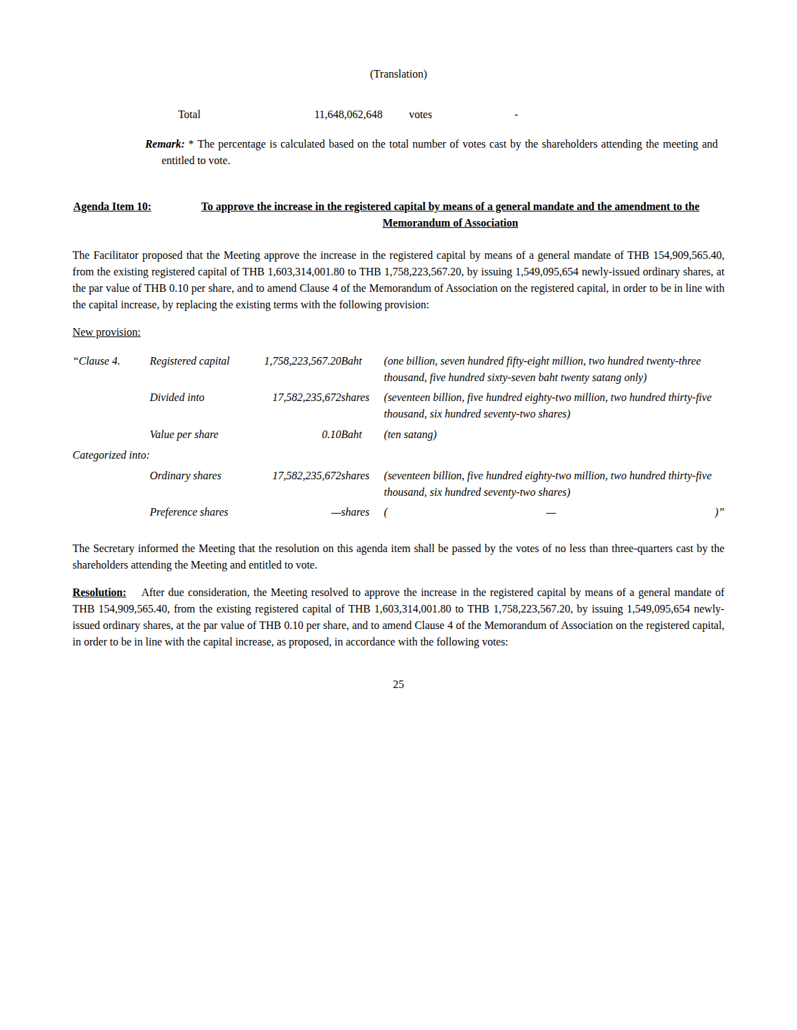(Translation)
Total 11,648,062,648 votes-
Remark: * The percentage is calculated based on the total number of votes cast by the shareholders attending the meeting and entitled to vote.
| Agenda Item 10: | To approve the increase in the registered capital by means of a general mandate and the amendment to the Memorandum of Association |
The Facilitator proposed that the Meeting approve the increase in the registered capital by means of a general mandate of THB 154,909,565.40, from the existing registered capital of THB 1,603,314,001.80 to THB 1,758,223,567.20, by issuing 1,549,095,654 newly-issued ordinary shares, at the par value of THB 0.10 per share, and to amend Clause 4 of the Memorandum of Association on the registered capital, in order to be in line with the capital increase, by replacing the existing terms with the following provision:
New provision:
| “Clause 4. | Registered capital | 1,758,223,567.20 | Baht | (one billion, seven hundred fifty-eight million, two hundred twenty-three thousand, five hundred sixty-seven baht twenty satang only) |
| | Divided into | 17,582,235,672 | shares | (seventeen billion, five hundred eighty-two million, two hundred thirty-five thousand, six hundred seventy-two shares) |
| | Value per share | 0.10 | Baht | (ten satang) |
| Categorized into: | | | | |
| | Ordinary shares | 17,582,235,672 | shares | (seventeen billion, five hundred eighty-two million, two hundred thirty-five thousand, six hundred seventy-two shares) |
| | Preference shares | — | shares | ( )” — |
The Secretary informed the Meeting that the resolution on this agenda item shall be passed by the votes of no less than three-quarters cast by the shareholders attending the Meeting and entitled to vote.
Resolution: After due consideration, the Meeting resolved to approve the increase in the registered capital by means of a general mandate of THB 154,909,565.40, from the existing registered capital of THB 1,603,314,001.80 to THB 1,758,223,567.20, by issuing 1,549,095,654 newly-issued ordinary shares, at the par value of THB 0.10 per share, and to amend Clause 4 of the Memorandum of Association on the registered capital, in order to be in line with the capital increase, as proposed, in accordance with the following votes:
25